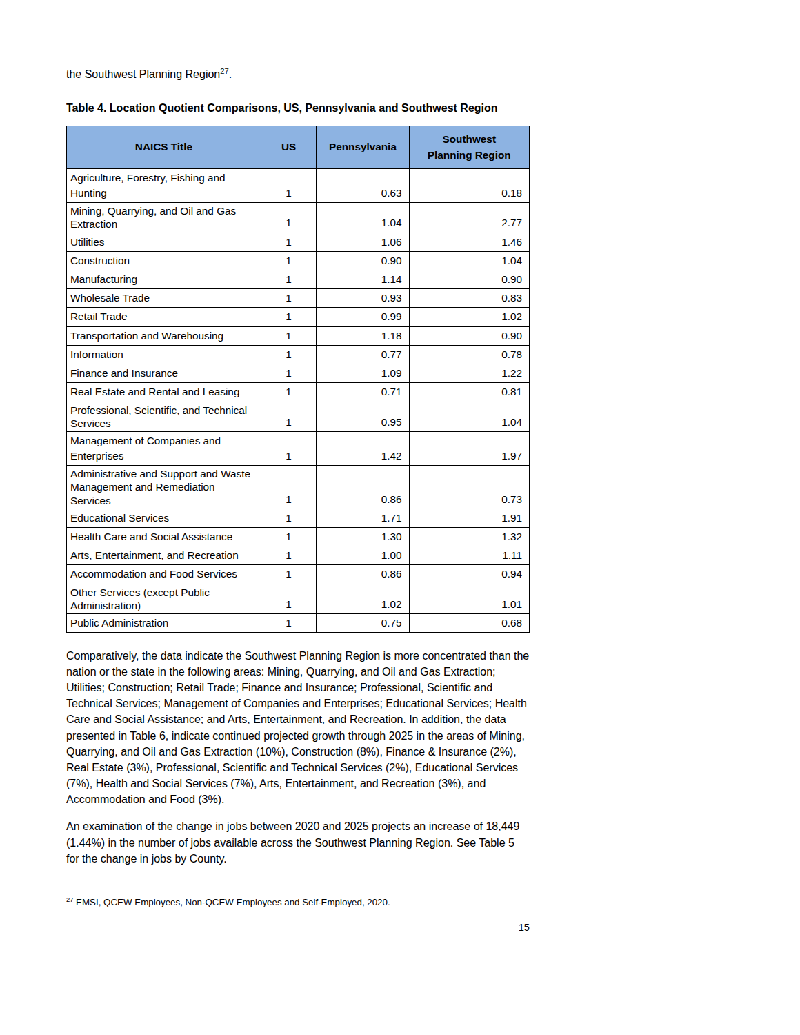the Southwest Planning Region27.
Table 4. Location Quotient Comparisons, US, Pennsylvania and Southwest Region
| NAICS Title | US | Pennsylvania | Southwest Planning Region |
| --- | --- | --- | --- |
| Agriculture, Forestry, Fishing and Hunting | 1 | 0.63 | 0.18 |
| Mining, Quarrying, and Oil and Gas Extraction | 1 | 1.04 | 2.77 |
| Utilities | 1 | 1.06 | 1.46 |
| Construction | 1 | 0.90 | 1.04 |
| Manufacturing | 1 | 1.14 | 0.90 |
| Wholesale Trade | 1 | 0.93 | 0.83 |
| Retail Trade | 1 | 0.99 | 1.02 |
| Transportation and Warehousing | 1 | 1.18 | 0.90 |
| Information | 1 | 0.77 | 0.78 |
| Finance and Insurance | 1 | 1.09 | 1.22 |
| Real Estate and Rental and Leasing | 1 | 0.71 | 0.81 |
| Professional, Scientific, and Technical Services | 1 | 0.95 | 1.04 |
| Management of Companies and Enterprises | 1 | 1.42 | 1.97 |
| Administrative and Support and Waste Management and Remediation Services | 1 | 0.86 | 0.73 |
| Educational Services | 1 | 1.71 | 1.91 |
| Health Care and Social Assistance | 1 | 1.30 | 1.32 |
| Arts, Entertainment, and Recreation | 1 | 1.00 | 1.11 |
| Accommodation and Food Services | 1 | 0.86 | 0.94 |
| Other Services (except Public Administration) | 1 | 1.02 | 1.01 |
| Public Administration | 1 | 0.75 | 0.68 |
Comparatively, the data indicate the Southwest Planning Region is more concentrated than the nation or the state in the following areas: Mining, Quarrying, and Oil and Gas Extraction; Utilities; Construction; Retail Trade; Finance and Insurance; Professional, Scientific and Technical Services; Management of Companies and Enterprises; Educational Services; Health Care and Social Assistance; and Arts, Entertainment, and Recreation. In addition, the data presented in Table 6, indicate continued projected growth through 2025 in the areas of Mining, Quarrying, and Oil and Gas Extraction (10%), Construction (8%), Finance & Insurance (2%), Real Estate (3%), Professional, Scientific and Technical Services (2%), Educational Services (7%), Health and Social Services (7%), Arts, Entertainment, and Recreation (3%), and Accommodation and Food (3%).
An examination of the change in jobs between 2020 and 2025 projects an increase of 18,449 (1.44%) in the number of jobs available across the Southwest Planning Region. See Table 5 for the change in jobs by County.
27 EMSI, QCEW Employees, Non-QCEW Employees and Self-Employed, 2020.
15